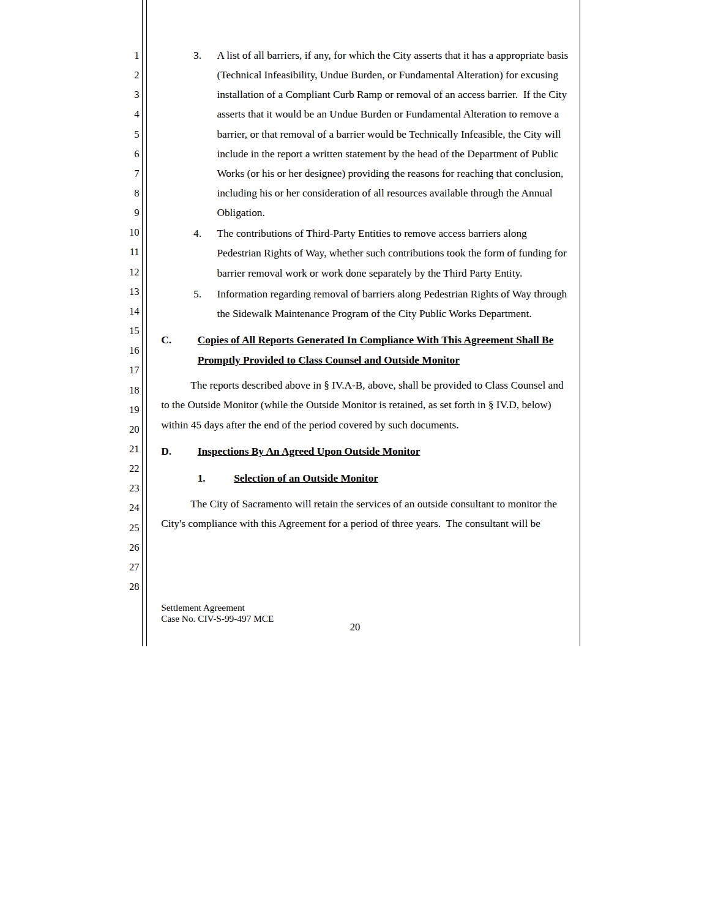1
2
3
4
5
6
7
8
9
10
11
12
13
14
15
16
17
18
19
20
21
22
23
24
25
26
27
28
3.
A list of all barriers, if any, for which the City asserts that it has a appropriate basis (Technical Infeasibility, Undue Burden, or Fundamental Alteration) for excusing installation of a Compliant Curb Ramp or removal of an access barrier. If the City asserts that it would be an Undue Burden or Fundamental Alteration to remove a barrier, or that removal of a barrier would be Technically Infeasible, the City will include in the report a written statement by the head of the Department of Public Works (or his or her designee) providing the reasons for reaching that conclusion, including his or her consideration of all resources available through the Annual Obligation.
4.
The contributions of Third-Party Entities to remove access barriers along Pedestrian Rights of Way, whether such contributions took the form of funding for barrier removal work or work done separately by the Third Party Entity.
5.
Information regarding removal of barriers along Pedestrian Rights of Way through the Sidewalk Maintenance Program of the City Public Works Department.
C.
Copies of All Reports Generated In Compliance With This Agreement Shall Be Promptly Provided to Class Counsel and Outside Monitor
The reports described above in § IV.A-B, above, shall be provided to Class Counsel and to the Outside Monitor (while the Outside Monitor is retained, as set forth in § IV.D, below) within 45 days after the end of the period covered by such documents.
D.
Inspections By An Agreed Upon Outside Monitor
1.
Selection of an Outside Monitor
The City of Sacramento will retain the services of an outside consultant to monitor the City's compliance with this Agreement for a period of three years. The consultant will be
Settlement Agreement
Case No. CIV-S-99-497 MCE
20